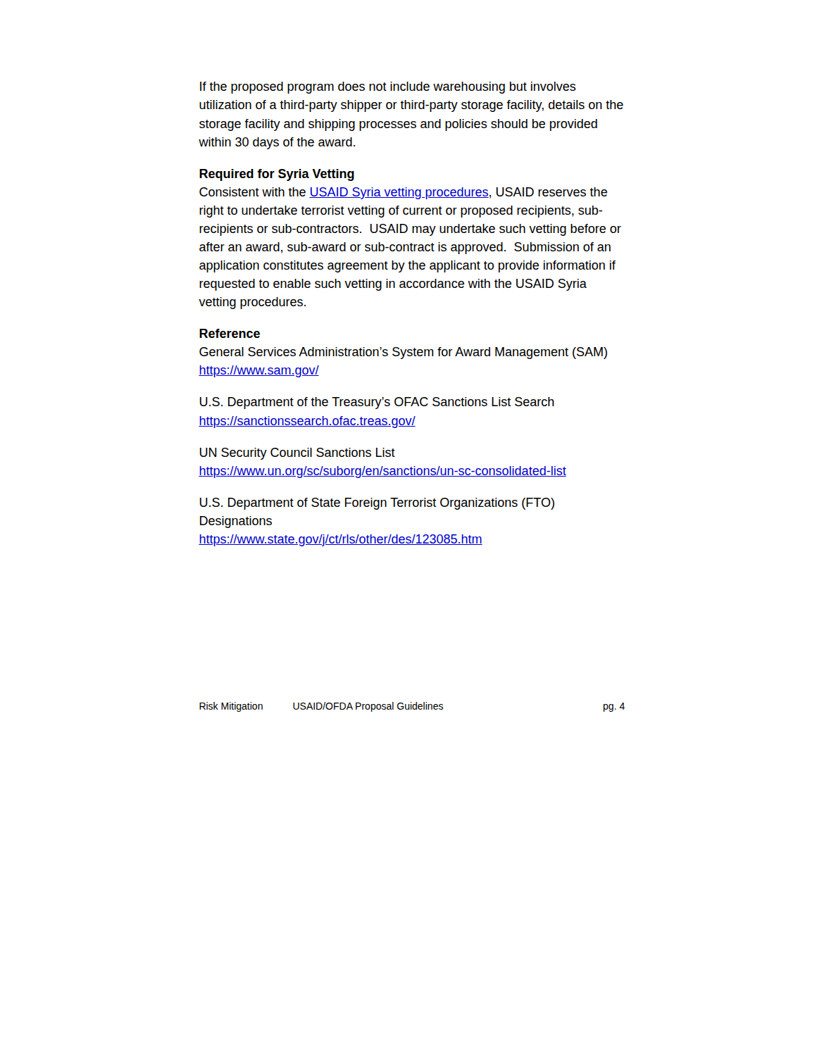If the proposed program does not include warehousing but involves utilization of a third-party shipper or third-party storage facility, details on the storage facility and shipping processes and policies should be provided within 30 days of the award.
Required for Syria Vetting
Consistent with the USAID Syria vetting procedures, USAID reserves the right to undertake terrorist vetting of current or proposed recipients, sub-recipients or sub-contractors. USAID may undertake such vetting before or after an award, sub-award or sub-contract is approved. Submission of an application constitutes agreement by the applicant to provide information if requested to enable such vetting in accordance with the USAID Syria vetting procedures.
Reference
General Services Administration’s System for Award Management (SAM)
https://www.sam.gov/
U.S. Department of the Treasury’s OFAC Sanctions List Search
https://sanctionssearch.ofac.treas.gov/
UN Security Council Sanctions List
https://www.un.org/sc/suborg/en/sanctions/un-sc-consolidated-list
U.S. Department of State Foreign Terrorist Organizations (FTO) Designations
https://www.state.gov/j/ct/rls/other/des/123085.htm
| Risk Mitigation | USAID/OFDA Proposal Guidelines | pg. 4 |